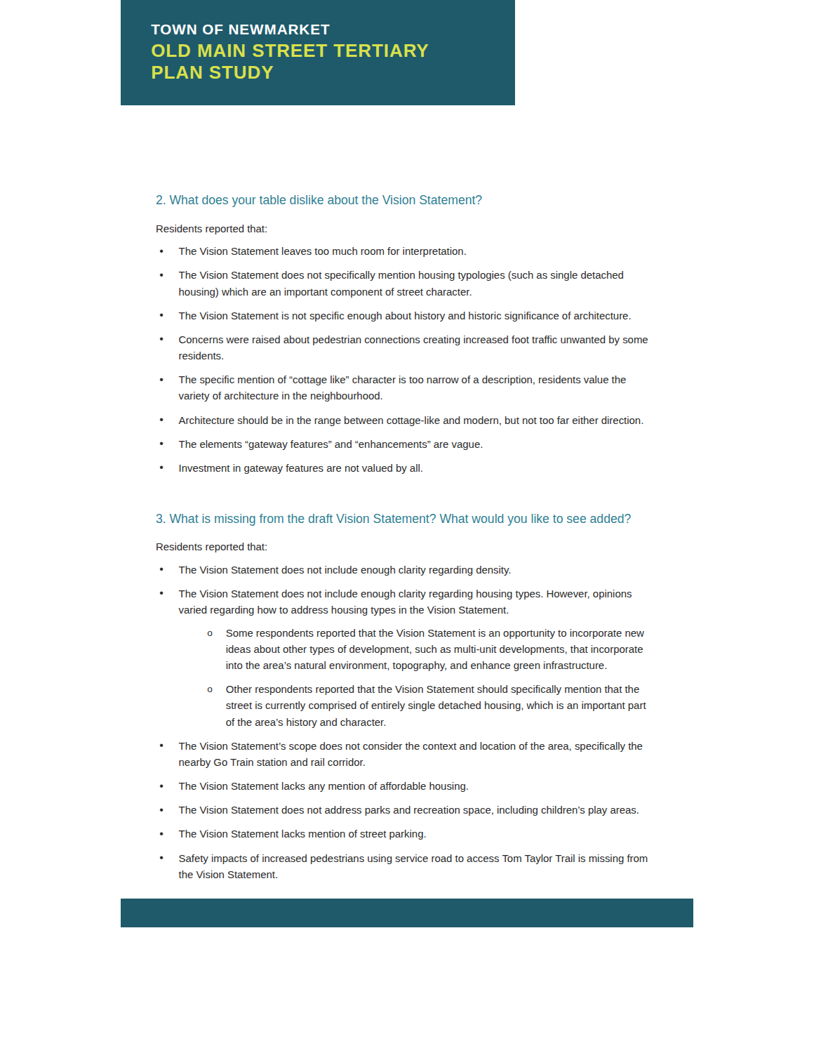Town of Newmarket
Old Main Street Tertiary Plan Study
2. What does your table dislike about the Vision Statement?
Residents reported that:
The Vision Statement leaves too much room for interpretation.
The Vision Statement does not specifically mention housing typologies (such as single detached housing) which are an important component of street character.
The Vision Statement is not specific enough about history and historic significance of architecture.
Concerns were raised about pedestrian connections creating increased foot traffic unwanted by some residents.
The specific mention of “cottage like” character is too narrow of a description, residents value the variety of architecture in the neighbourhood.
Architecture should be in the range between cottage-like and modern, but not too far either direction.
The elements “gateway features” and “enhancements” are vague.
Investment in gateway features are not valued by all.
3. What is missing from the draft Vision Statement? What would you like to see added?
Residents reported that:
The Vision Statement does not include enough clarity regarding density.
The Vision Statement does not include enough clarity regarding housing types. However, opinions varied regarding how to address housing types in the Vision Statement.
Some respondents reported that the Vision Statement is an opportunity to incorporate new ideas about other types of development, such as multi-unit developments, that incorporate into the area’s natural environment, topography, and enhance green infrastructure.
Other respondents reported that the Vision Statement should specifically mention that the street is currently comprised of entirely single detached housing, which is an important part of the area’s history and character.
The Vision Statement’s scope does not consider the context and location of the area, specifically the nearby Go Train station and rail corridor.
The Vision Statement lacks any mention of affordable housing.
The Vision Statement does not address parks and recreation space, including children’s play areas.
The Vision Statement lacks mention of street parking.
Safety impacts of increased pedestrians using service road to access Tom Taylor Trail is missing from the Vision Statement.